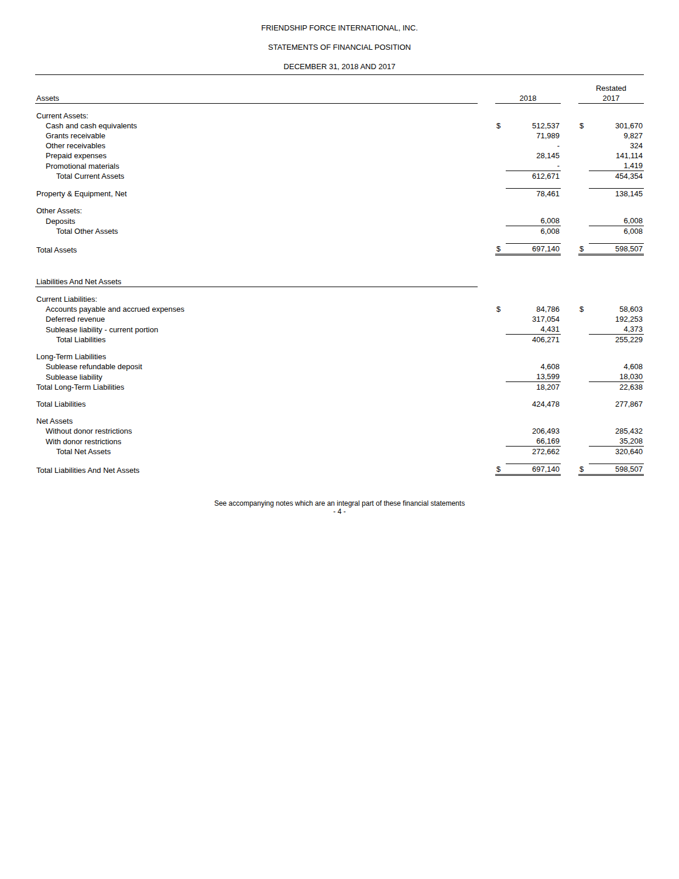FRIENDSHIP FORCE INTERNATIONAL, INC.
STATEMENTS OF FINANCIAL POSITION
DECEMBER 31, 2018 AND 2017
| | | | | Restated |
| Assets | | 2018 | | 2017 |
| Current Assets: | | | | | | |
| Cash and cash equivalents | | $ | 512,537 | | $ | 301,670 |
| Grants receivable | | | 71,989 | | | 9,827 |
| Other receivables | | | - | | | 324 |
| Prepaid expenses | | | 28,145 | | | 141,114 |
| Promotional materials | | | - | | | 1,419 |
| Total Current Assets | | | 612,671 | | | 454,354 |
| Property & Equipment, Net | | | 78,461 | | | 138,145 |
| Other Assets: | | | | | | |
| Deposits | | | 6,008 | | | 6,008 |
| Total Other Assets | | | 6,008 | | | 6,008 |
| Total Assets | | $ | 697,140 | | $ | 598,507 |
| Liabilities And Net Assets | | | | | | |
| Current Liabilities: | | | | | | |
| Accounts payable and accrued expenses | | $ | 84,786 | | $ | 58,603 |
| Deferred revenue | | | 317,054 | | | 192,253 |
| Sublease liability - current portion | | | 4,431 | | | 4,373 |
| Total Liabilities | | | 406,271 | | | 255,229 |
| Long-Term Liabilities | | | | | | |
| Sublease refundable deposit | | | 4,608 | | | 4,608 |
| Sublease liability | | | 13,599 | | | 18,030 |
| Total Long-Term Liabilities | | | 18,207 | | | 22,638 |
| Total Liabilities | | | 424,478 | | | 277,867 |
| Net Assets | | | | | | |
| Without donor restrictions | | | 206,493 | | | 285,432 |
| With donor restrictions | | | 66,169 | | | 35,208 |
| Total Net Assets | | | 272,662 | | | 320,640 |
| Total Liabilities And Net Assets | | $ | 697,140 | | $ | 598,507 |
See accompanying notes which are an integral part of these financial statements
- 4 -